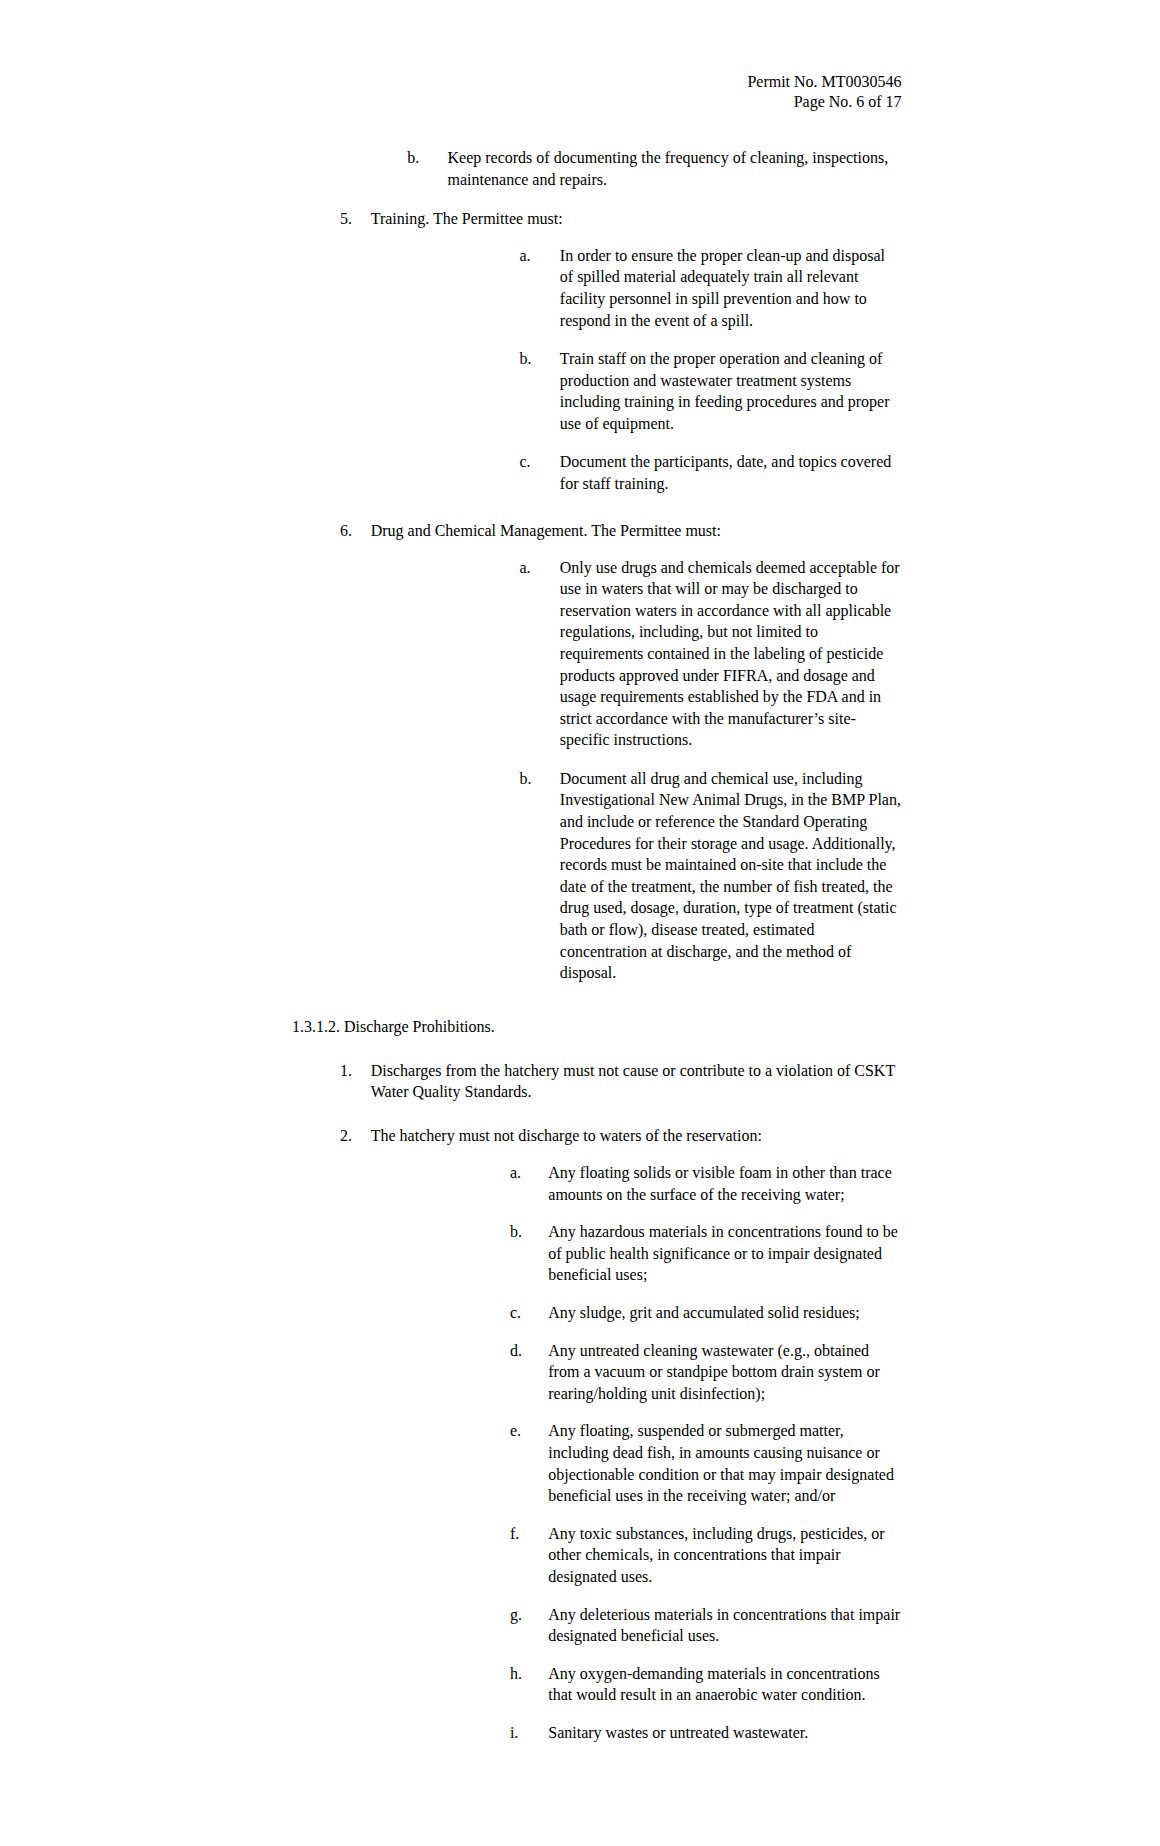Permit No. MT0030546
Page No. 6 of 17
b. Keep records of documenting the frequency of cleaning, inspections, maintenance and repairs.
5.
Training. The Permittee must:
a. In order to ensure the proper clean-up and disposal of spilled material adequately train all relevant facility personnel in spill prevention and how to respond in the event of a spill.
b. Train staff on the proper operation and cleaning of production and wastewater treatment systems including training in feeding procedures and proper use of equipment.
c. Document the participants, date, and topics covered for staff training.
6.
Drug and Chemical Management. The Permittee must:
a. Only use drugs and chemicals deemed acceptable for use in waters that will or may be discharged to reservation waters in accordance with all applicable regulations, including, but not limited to requirements contained in the labeling of pesticide products approved under FIFRA, and dosage and usage requirements established by the FDA and in strict accordance with the manufacturer’s site-specific instructions.
b. Document all drug and chemical use, including Investigational New Animal Drugs, in the BMP Plan, and include or reference the Standard Operating Procedures for their storage and usage. Additionally, records must be maintained on-site that include the date of the treatment, the number of fish treated, the drug used, dosage, duration, type of treatment (static bath or flow), disease treated, estimated concentration at discharge, and the method of disposal.
1.3.1.2. Discharge Prohibitions.
1. Discharges from the hatchery must not cause or contribute to a violation of CSKT Water Quality Standards.
2.
The hatchery must not discharge to waters of the reservation:
a. Any floating solids or visible foam in other than trace amounts on the surface of the receiving water;
b. Any hazardous materials in concentrations found to be of public health significance or to impair designated beneficial uses;
c. Any sludge, grit and accumulated solid residues;
d. Any untreated cleaning wastewater (e.g., obtained from a vacuum or standpipe bottom drain system or rearing/holding unit disinfection);
e. Any floating, suspended or submerged matter, including dead fish, in amounts causing nuisance or objectionable condition or that may impair designated beneficial uses in the receiving water; and/or
f. Any toxic substances, including drugs, pesticides, or other chemicals, in concentrations that impair designated uses.
g. Any deleterious materials in concentrations that impair designated beneficial uses.
h. Any oxygen-demanding materials in concentrations that would result in an anaerobic water condition.
i. Sanitary wastes or untreated wastewater.